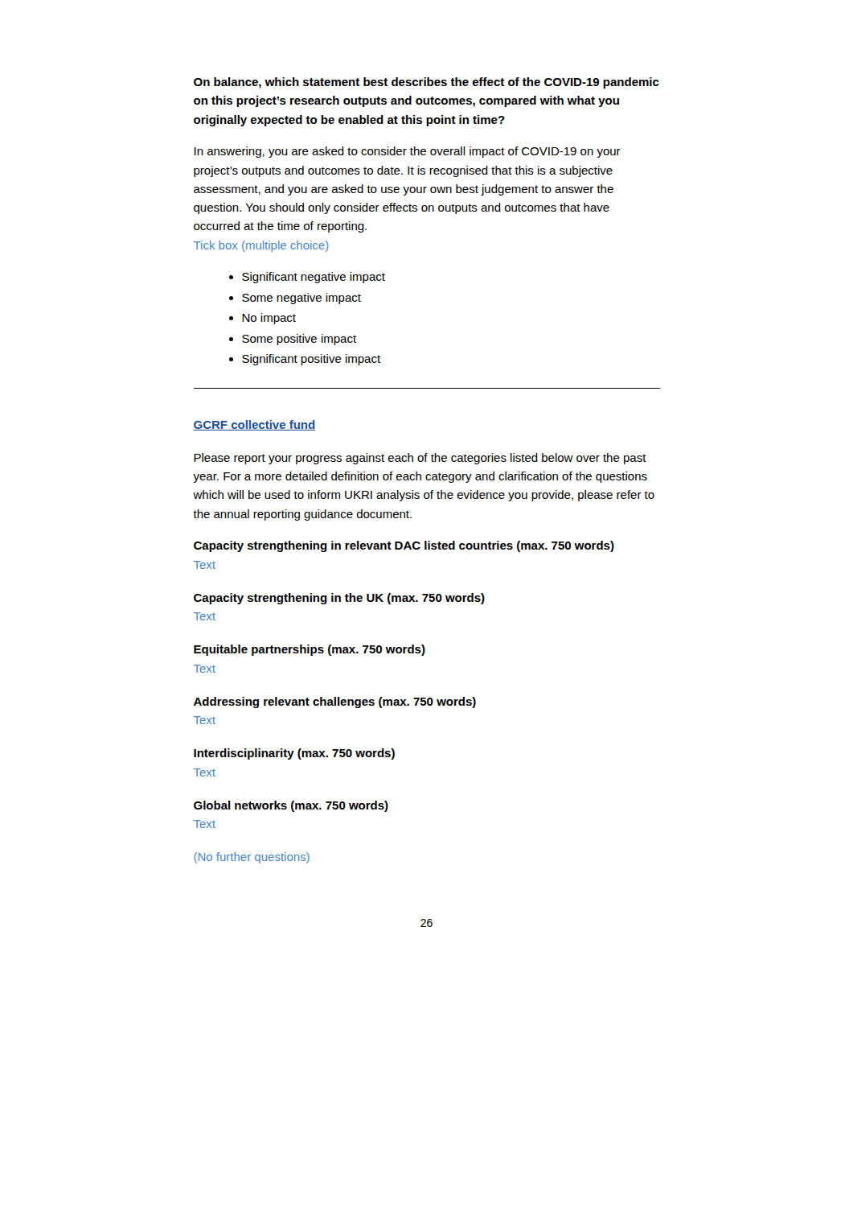On balance, which statement best describes the effect of the COVID-19 pandemic on this project’s research outputs and outcomes, compared with what you originally expected to be enabled at this point in time?
In answering, you are asked to consider the overall impact of COVID-19 on your project’s outputs and outcomes to date. It is recognised that this is a subjective assessment, and you are asked to use your own best judgement to answer the question. You should only consider effects on outputs and outcomes that have occurred at the time of reporting.
Tick box (multiple choice)
Significant negative impact
Some negative impact
No impact
Some positive impact
Significant positive impact
GCRF collective fund
Please report your progress against each of the categories listed below over the past year. For a more detailed definition of each category and clarification of the questions which will be used to inform UKRI analysis of the evidence you provide, please refer to the annual reporting guidance document.
Capacity strengthening in relevant DAC listed countries (max. 750 words)
Text
Capacity strengthening in the UK (max. 750 words)
Text
Equitable partnerships (max. 750 words)
Text
Addressing relevant challenges (max. 750 words)
Text
Interdisciplinarity (max. 750 words)
Text
Global networks (max. 750 words)
Text
(No further questions)
26